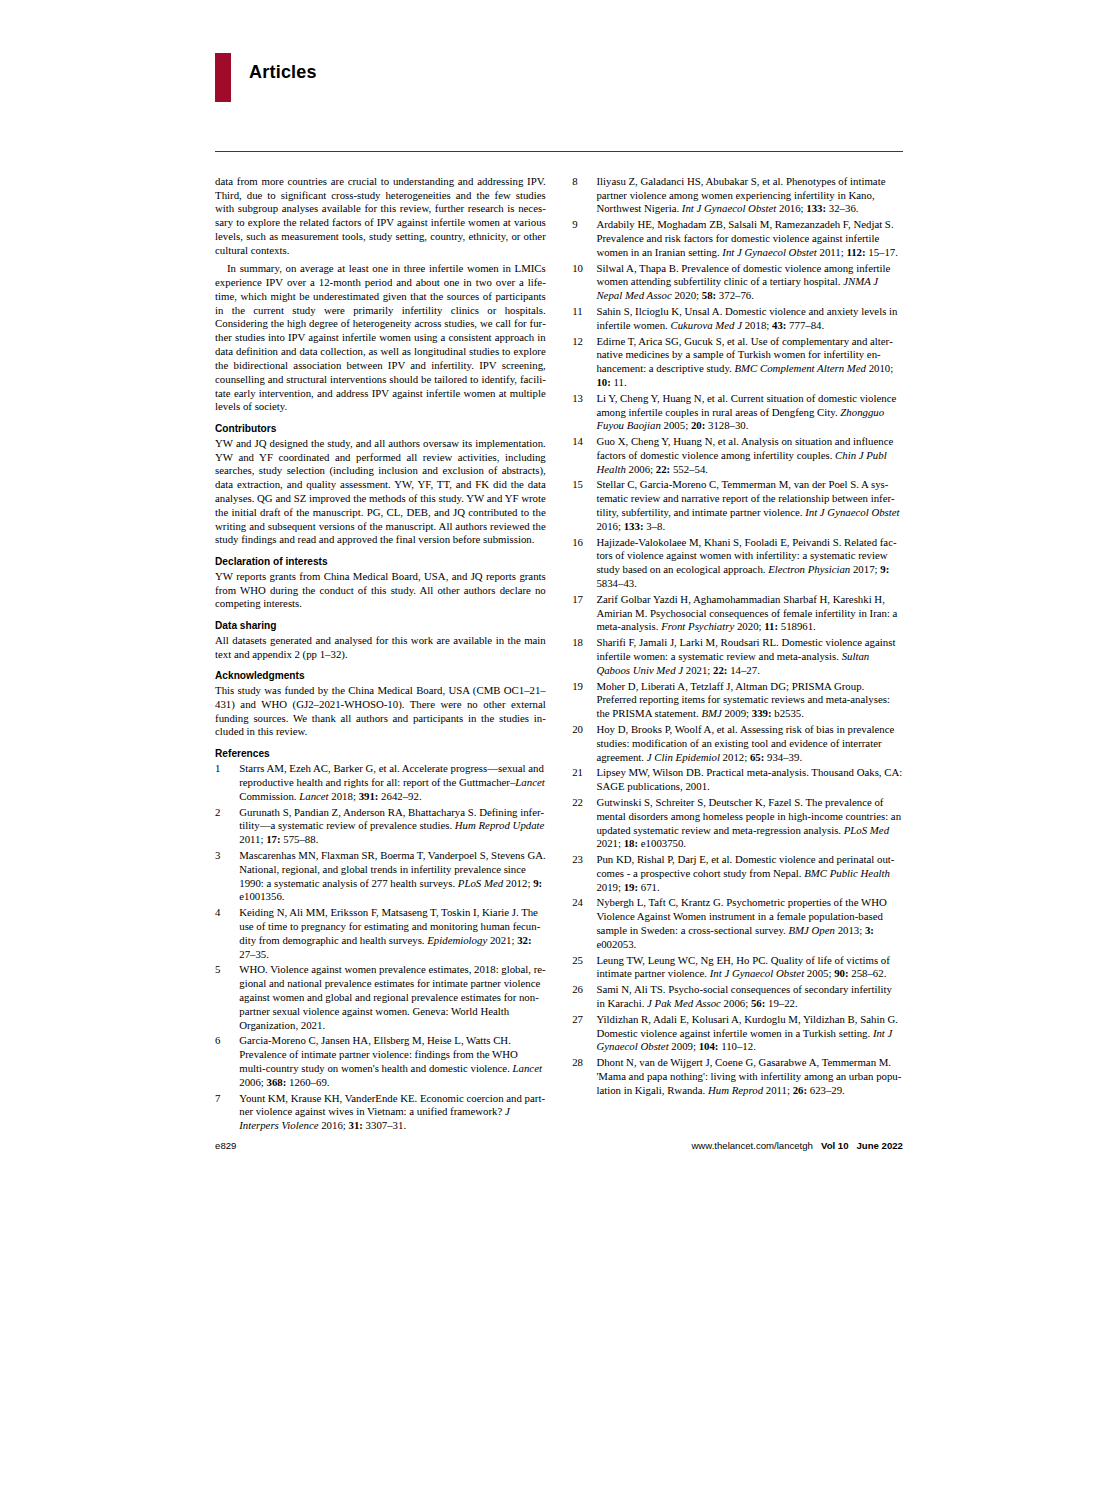Articles
data from more countries are crucial to understanding and addressing IPV. Third, due to significant cross-study heterogeneities and the few studies with subgroup analyses available for this review, further research is necessary to explore the related factors of IPV against infertile women at various levels, such as measurement tools, study setting, country, ethnicity, or other cultural contexts.
In summary, on average at least one in three infertile women in LMICs experience IPV over a 12-month period and about one in two over a lifetime, which might be underestimated given that the sources of participants in the current study were primarily infertility clinics or hospitals. Considering the high degree of heterogeneity across studies, we call for further studies into IPV against infertile women using a consistent approach in data definition and data collection, as well as longitudinal studies to explore the bidirectional association between IPV and infertility. IPV screening, counselling and structural interventions should be tailored to identify, facilitate early intervention, and address IPV against infertile women at multiple levels of society.
Contributors
YW and JQ designed the study, and all authors oversaw its implementation. YW and YF coordinated and performed all review activities, including searches, study selection (including inclusion and exclusion of abstracts), data extraction, and quality assessment. YW, YF, TT, and FK did the data analyses. QG and SZ improved the methods of this study. YW and YF wrote the initial draft of the manuscript. PG, CL, DEB, and JQ contributed to the writing and subsequent versions of the manuscript. All authors reviewed the study findings and read and approved the final version before submission.
Declaration of interests
YW reports grants from China Medical Board, USA, and JQ reports grants from WHO during the conduct of this study. All other authors declare no competing interests.
Data sharing
All datasets generated and analysed for this work are available in the main text and appendix 2 (pp 1–32).
Acknowledgments
This study was funded by the China Medical Board, USA (CMB OC1–21–431) and WHO (GJ2–2021-WHOSO-10). There were no other external funding sources. We thank all authors and participants in the studies included in this review.
References
1
Starrs AM, Ezeh AC, Barker G, et al. Accelerate progress—sexual and reproductive health and rights for all: report of the Guttmacher–Lancet Commission. Lancet 2018; 391: 2642–92.
2
Gurunath S, Pandian Z, Anderson RA, Bhattacharya S. Defining infertility—a systematic review of prevalence studies. Hum Reprod Update 2011; 17: 575–88.
3
Mascarenhas MN, Flaxman SR, Boerma T, Vanderpoel S, Stevens GA. National, regional, and global trends in infertility prevalence since 1990: a systematic analysis of 277 health surveys. PLoS Med 2012; 9: e1001356.
4
Keiding N, Ali MM, Eriksson F, Matsaseng T, Toskin I, Kiarie J. The use of time to pregnancy for estimating and monitoring human fecundity from demographic and health surveys. Epidemiology 2021; 32: 27–35.
5
WHO. Violence against women prevalence estimates, 2018: global, regional and national prevalence estimates for intimate partner violence against women and global and regional prevalence estimates for non-partner sexual violence against women. Geneva: World Health Organization, 2021.
6
Garcia-Moreno C, Jansen HA, Ellsberg M, Heise L, Watts CH. Prevalence of intimate partner violence: findings from the WHO multi-country study on women's health and domestic violence. Lancet 2006; 368: 1260–69.
7
Yount KM, Krause KH, VanderEnde KE. Economic coercion and partner violence against wives in Vietnam: a unified framework? J Interpers Violence 2016; 31: 3307–31.
8
Iliyasu Z, Galadanci HS, Abubakar S, et al. Phenotypes of intimate partner violence among women experiencing infertility in Kano, Northwest Nigeria. Int J Gynaecol Obstet 2016; 133: 32–36.
9
Ardabily HE, Moghadam ZB, Salsali M, Ramezanzadeh F, Nedjat S. Prevalence and risk factors for domestic violence against infertile women in an Iranian setting. Int J Gynaecol Obstet 2011; 112: 15–17.
10
Silwal A, Thapa B. Prevalence of domestic violence among infertile women attending subfertility clinic of a tertiary hospital. JNMA J Nepal Med Assoc 2020; 58: 372–76.
11
Sahin S, Ilcioglu K, Unsal A. Domestic violence and anxiety levels in infertile women. Cukurova Med J 2018; 43: 777–84.
12
Edirne T, Arica SG, Gucuk S, et al. Use of complementary and alternative medicines by a sample of Turkish women for infertility enhancement: a descriptive study. BMC Complement Altern Med 2010; 10: 11.
13
Li Y, Cheng Y, Huang N, et al. Current situation of domestic violence among infertile couples in rural areas of Dengfeng City. Zhongguo Fuyou Baojian 2005; 20: 3128–30.
14
Guo X, Cheng Y, Huang N, et al. Analysis on situation and influence factors of domestic violence among infertility couples. Chin J Publ Health 2006; 22: 552–54.
15
Stellar C, Garcia-Moreno C, Temmerman M, van der Poel S. A systematic review and narrative report of the relationship between infertility, subfertility, and intimate partner violence. Int J Gynaecol Obstet 2016; 133: 3–8.
16
Hajizade-Valokolaee M, Khani S, Fooladi E, Peivandi S. Related factors of violence against women with infertility: a systematic review study based on an ecological approach. Electron Physician 2017; 9: 5834–43.
17
Zarif Golbar Yazdi H, Aghamohammadian Sharbaf H, Kareshki H, Amirian M. Psychosocial consequences of female infertility in Iran: a meta-analysis. Front Psychiatry 2020; 11: 518961.
18
Sharifi F, Jamali J, Larki M, Roudsari RL. Domestic violence against infertile women: a systematic review and meta-analysis. Sultan Qaboos Univ Med J 2021; 22: 14–27.
19
Moher D, Liberati A, Tetzlaff J, Altman DG; PRISMA Group. Preferred reporting items for systematic reviews and meta-analyses: the PRISMA statement. BMJ 2009; 339: b2535.
20
Hoy D, Brooks P, Woolf A, et al. Assessing risk of bias in prevalence studies: modification of an existing tool and evidence of interrater agreement. J Clin Epidemiol 2012; 65: 934–39.
21
Lipsey MW, Wilson DB. Practical meta-analysis. Thousand Oaks, CA: SAGE publications, 2001.
22
Gutwinski S, Schreiter S, Deutscher K, Fazel S. The prevalence of mental disorders among homeless people in high-income countries: an updated systematic review and meta-regression analysis. PLoS Med 2021; 18: e1003750.
23
Pun KD, Rishal P, Darj E, et al. Domestic violence and perinatal outcomes - a prospective cohort study from Nepal. BMC Public Health 2019; 19: 671.
24
Nybergh L, Taft C, Krantz G. Psychometric properties of the WHO Violence Against Women instrument in a female population-based sample in Sweden: a cross-sectional survey. BMJ Open 2013; 3: e002053.
25
Leung TW, Leung WC, Ng EH, Ho PC. Quality of life of victims of intimate partner violence. Int J Gynaecol Obstet 2005; 90: 258–62.
26
Sami N, Ali TS. Psycho-social consequences of secondary infertility in Karachi. J Pak Med Assoc 2006; 56: 19–22.
27
Yildizhan R, Adali E, Kolusari A, Kurdoglu M, Yildizhan B, Sahin G. Domestic violence against infertile women in a Turkish setting. Int J Gynaecol Obstet 2009; 104: 110–12.
28
Dhont N, van de Wijgert J, Coene G, Gasarabwe A, Temmerman M. 'Mama and papa nothing': living with infertility among an urban population in Kigali, Rwanda. Hum Reprod 2011; 26: 623–29.
e829
www.thelancet.com/lancetgh Vol 10 June 2022